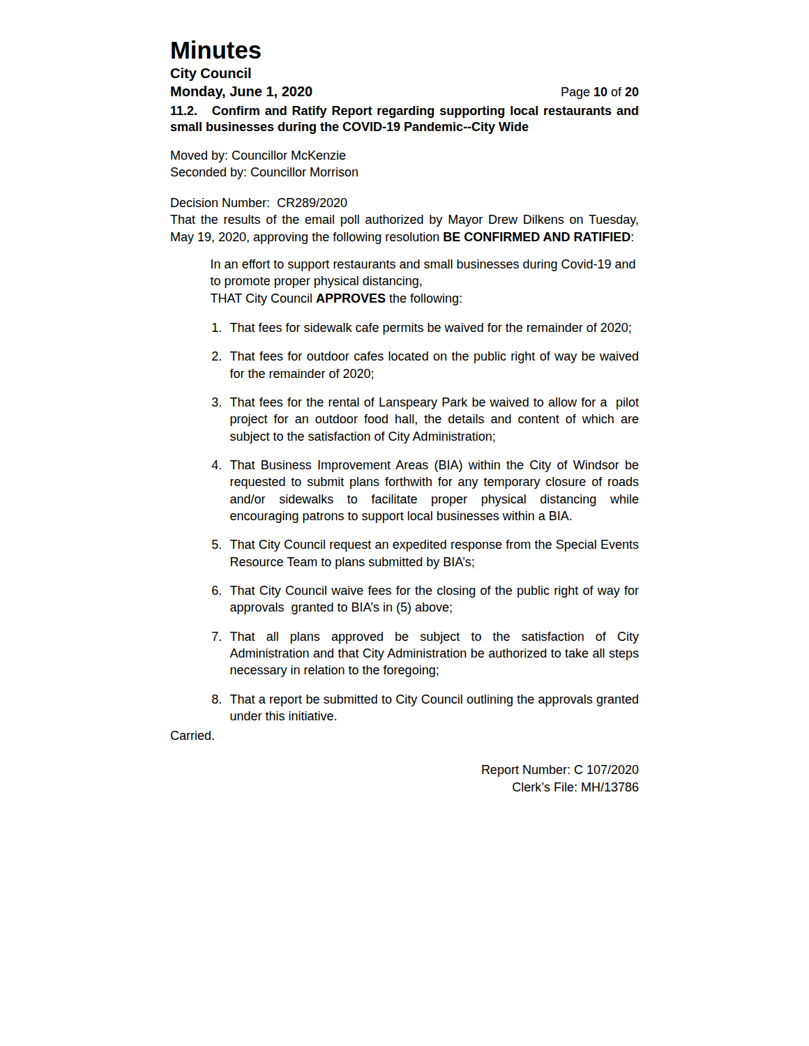Minutes
City Council
Monday, June 1, 2020 Page 10 of 20
11.2. Confirm and Ratify Report regarding supporting local restaurants and small businesses during the COVID-19 Pandemic--City Wide
Moved by: Councillor McKenzie
Seconded by: Councillor Morrison
Decision Number: CR289/2020
That the results of the email poll authorized by Mayor Drew Dilkens on Tuesday, May 19, 2020, approving the following resolution BE CONFIRMED AND RATIFIED:
In an effort to support restaurants and small businesses during Covid-19 and to promote proper physical distancing,
THAT City Council APPROVES the following:
That fees for sidewalk cafe permits be waived for the remainder of 2020;
That fees for outdoor cafes located on the public right of way be waived for the remainder of 2020;
That fees for the rental of Lanspeary Park be waived to allow for a pilot project for an outdoor food hall, the details and content of which are subject to the satisfaction of City Administration;
That Business Improvement Areas (BIA) within the City of Windsor be requested to submit plans forthwith for any temporary closure of roads and/or sidewalks to facilitate proper physical distancing while encouraging patrons to support local businesses within a BIA.
That City Council request an expedited response from the Special Events Resource Team to plans submitted by BIA’s;
That City Council waive fees for the closing of the public right of way for approvals granted to BIA’s in (5) above;
That all plans approved be subject to the satisfaction of City Administration and that City Administration be authorized to take all steps necessary in relation to the foregoing;
That a report be submitted to City Council outlining the approvals granted under this initiative.
Carried.
Report Number: C 107/2020
Clerk’s File: MH/13786